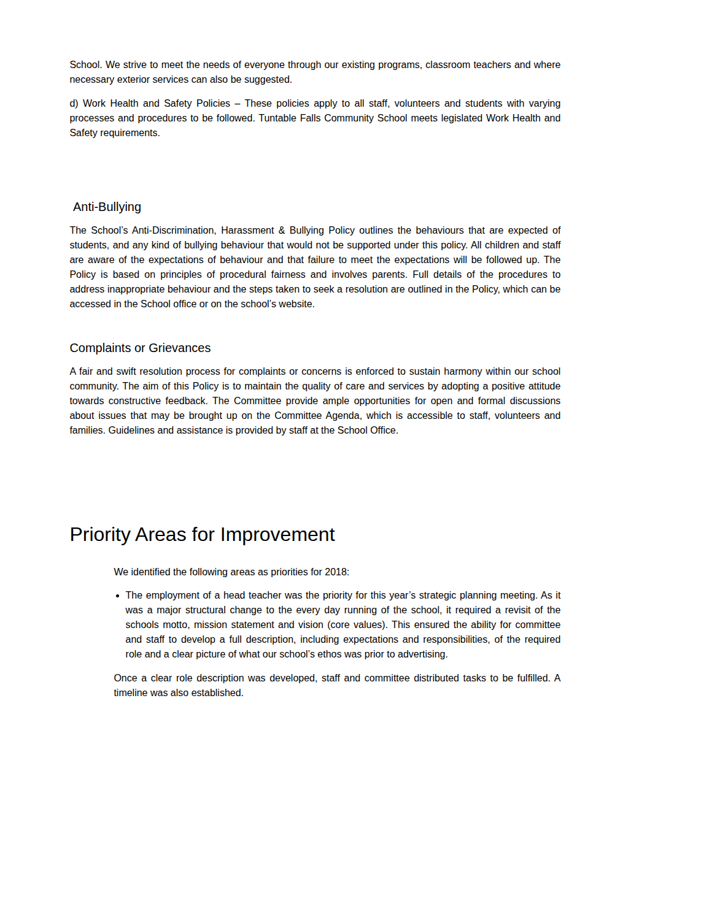School. We strive to meet the needs of everyone through our existing programs, classroom teachers and where necessary exterior services can also be suggested.
d) Work Health and Safety Policies – These policies apply to all staff, volunteers and students with varying processes and procedures to be followed. Tuntable Falls Community School meets legislated Work Health and Safety requirements.
Anti-Bullying
The School’s Anti-Discrimination, Harassment & Bullying Policy outlines the behaviours that are expected of students, and any kind of bullying behaviour that would not be supported under this policy. All children and staff are aware of the expectations of behaviour and that failure to meet the expectations will be followed up. The Policy is based on principles of procedural fairness and involves parents. Full details of the procedures to address inappropriate behaviour and the steps taken to seek a resolution are outlined in the Policy, which can be accessed in the School office or on the school’s website.
Complaints or Grievances
A fair and swift resolution process for complaints or concerns is enforced to sustain harmony within our school community. The aim of this Policy is to maintain the quality of care and services by adopting a positive attitude towards constructive feedback. The Committee provide ample opportunities for open and formal discussions about issues that may be brought up on the Committee Agenda, which is accessible to staff, volunteers and families. Guidelines and assistance is provided by staff at the School Office.
Priority Areas for Improvement
We identified the following areas as priorities for 2018:
The employment of a head teacher was the priority for this year’s strategic planning meeting. As it was a major structural change to the every day running of the school, it required a revisit of the schools motto, mission statement and vision (core values). This ensured the ability for committee and staff to develop a full description, including expectations and responsibilities, of the required role and a clear picture of what our school’s ethos was prior to advertising.
Once a clear role description was developed, staff and committee distributed tasks to be fulfilled. A timeline was also established.